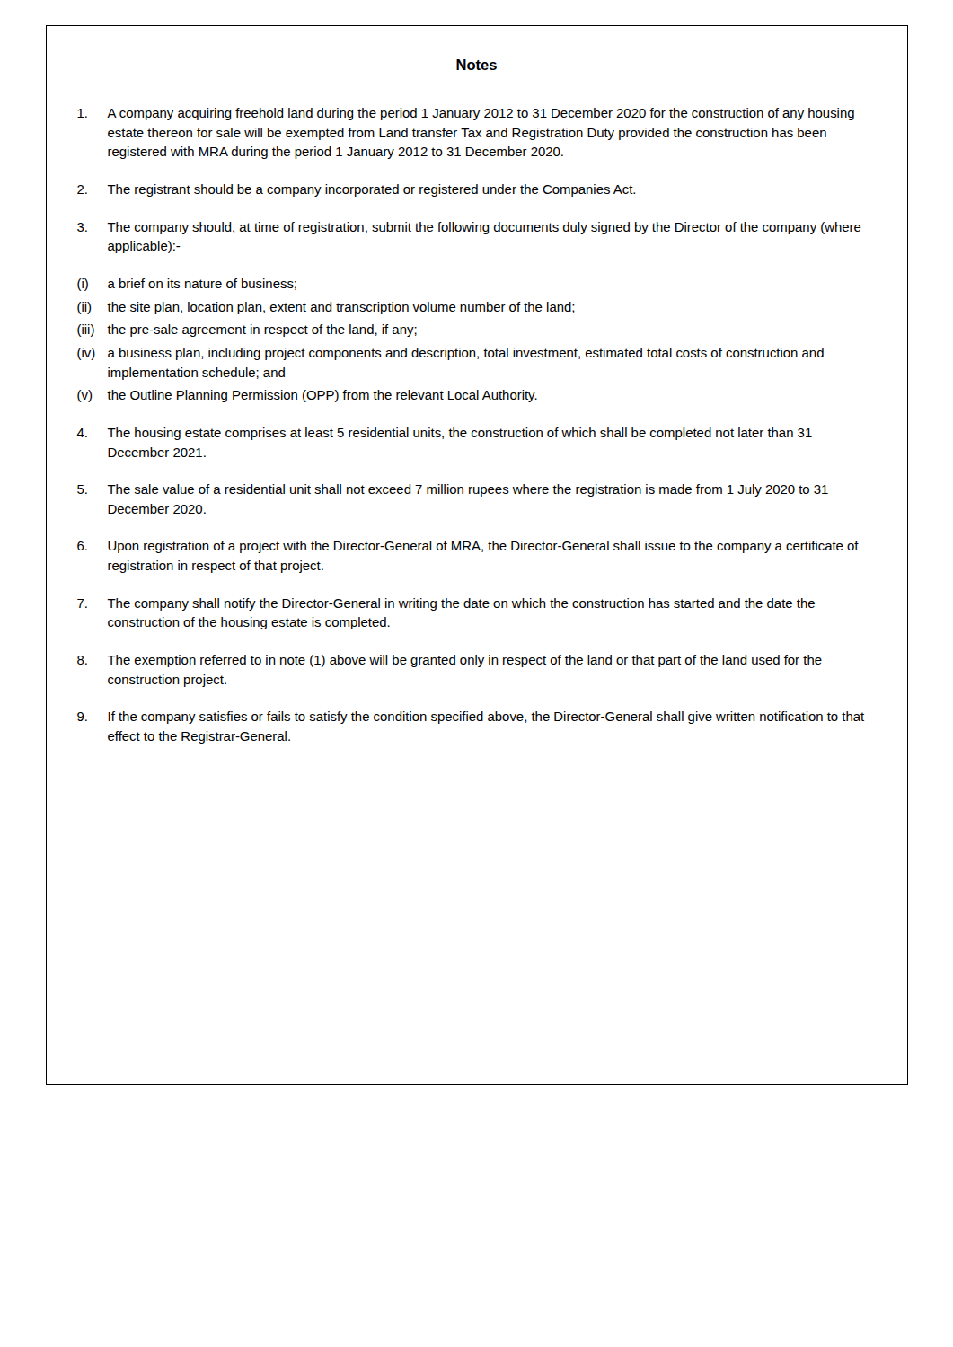Notes
A company acquiring freehold land during the period 1 January 2012 to 31 December 2020 for the construction of any housing estate thereon for sale will be exempted from Land transfer Tax and Registration Duty provided the construction has been registered with MRA during the period 1 January 2012 to 31 December 2020.
The registrant should be a company incorporated or registered under the Companies Act.
The company should, at time of registration, submit the following documents duly signed by the Director of the company (where applicable):-
(i) a brief on its nature of business;
(ii) the site plan, location plan, extent and transcription volume number of the land;
(iii) the pre-sale agreement in respect of the land, if any;
(iv) a business plan, including project components and description, total investment, estimated total costs of construction and implementation schedule; and
(v) the Outline Planning Permission (OPP) from the relevant Local Authority.
The housing estate comprises at least 5 residential units, the construction of which shall be completed not later than 31 December 2021.
The sale value of a residential unit shall not exceed 7 million rupees where the registration is made from 1 July 2020 to 31 December 2020.
Upon registration of a project with the Director-General of MRA, the Director-General shall issue to the company a certificate of registration in respect of that project.
The company shall notify the Director-General in writing the date on which the construction has started and the date the construction of the housing estate is completed.
The exemption referred to in note (1) above will be granted only in respect of the land or that part of the land used for the construction project.
If the company satisfies or fails to satisfy the condition specified above, the Director-General shall give written notification to that effect to the Registrar-General.